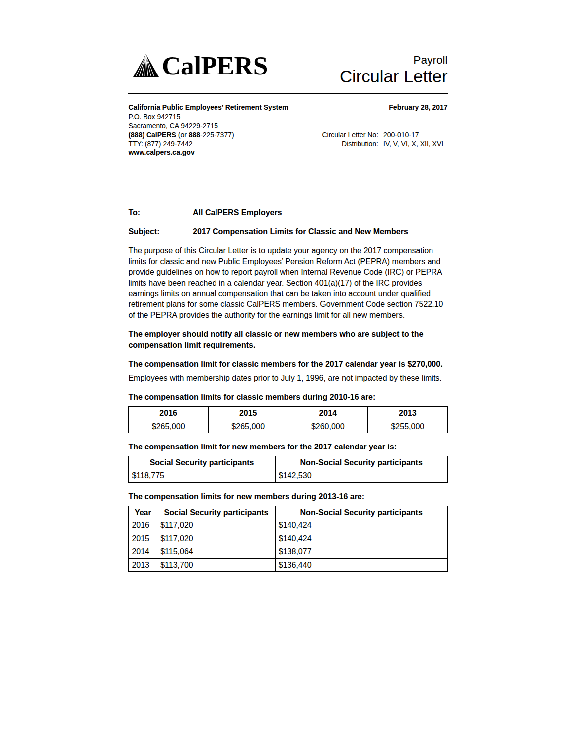CalPERS
Payroll
Circular Letter
California Public Employees’ Retirement System
P.O. Box 942715
Sacramento, CA 94229-2715
(888) CalPERS (or 888-225-7377)
TTY: (877) 249-7442
www.calpers.ca.gov
February 28, 2017
Circular Letter No: 200-010-17
Distribution: IV, V, VI, X, XII, XVI
To: All CalPERS Employers
Subject: 2017 Compensation Limits for Classic and New Members
The purpose of this Circular Letter is to update your agency on the 2017 compensation limits for classic and new Public Employees’ Pension Reform Act (PEPRA) members and provide guidelines on how to report payroll when Internal Revenue Code (IRC) or PEPRA limits have been reached in a calendar year. Section 401(a)(17) of the IRC provides earnings limits on annual compensation that can be taken into account under qualified retirement plans for some classic CalPERS members. Government Code section 7522.10 of the PEPRA provides the authority for the earnings limit for all new members.
The employer should notify all classic or new members who are subject to the compensation limit requirements.
The compensation limit for classic members for the 2017 calendar year is $270,000.
Employees with membership dates prior to July 1, 1996, are not impacted by these limits.
The compensation limits for classic members during 2010-16 are:
| 2016 | 2015 | 2014 | 2013 |
| --- | --- | --- | --- |
| $265,000 | $265,000 | $260,000 | $255,000 |
The compensation limit for new members for the 2017 calendar year is:
| Social Security participants | Non-Social Security participants |
| --- | --- |
| $118,775 | $142,530 |
The compensation limits for new members during 2013-16 are:
| Year | Social Security participants | Non-Social Security participants |
| --- | --- | --- |
| 2016 | $117,020 | $140,424 |
| 2015 | $117,020 | $140,424 |
| 2014 | $115,064 | $138,077 |
| 2013 | $113,700 | $136,440 |